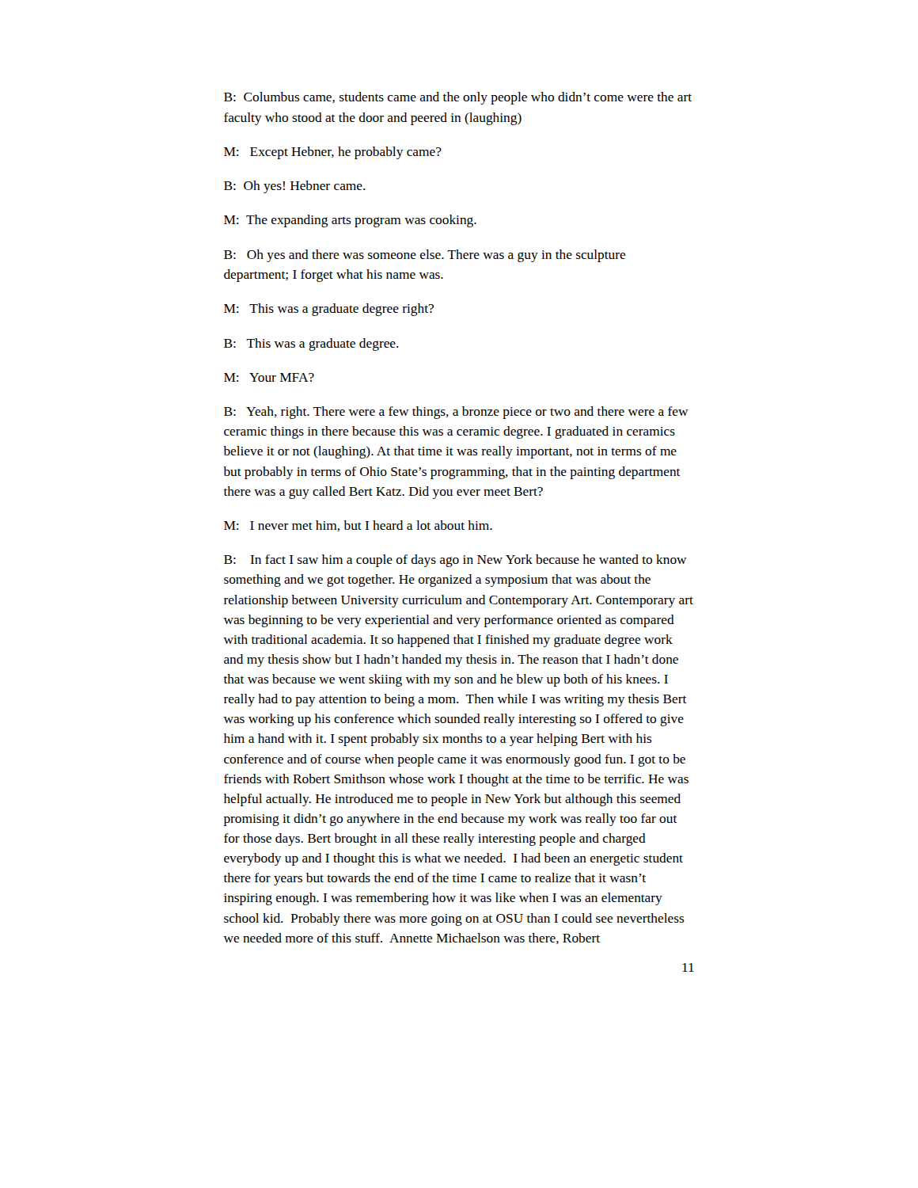B: Columbus came, students came and the only people who didn’t come were the art faculty who stood at the door and peered in (laughing)
M: Except Hebner, he probably came?
B: Oh yes! Hebner came.
M: The expanding arts program was cooking.
B: Oh yes and there was someone else. There was a guy in the sculpture department; I forget what his name was.
M: This was a graduate degree right?
B: This was a graduate degree.
M: Your MFA?
B: Yeah, right. There were a few things, a bronze piece or two and there were a few ceramic things in there because this was a ceramic degree. I graduated in ceramics believe it or not (laughing). At that time it was really important, not in terms of me but probably in terms of Ohio State’s programming, that in the painting department there was a guy called Bert Katz. Did you ever meet Bert?
M: I never met him, but I heard a lot about him.
B: In fact I saw him a couple of days ago in New York because he wanted to know something and we got together. He organized a symposium that was about the relationship between University curriculum and Contemporary Art. Contemporary art was beginning to be very experiential and very performance oriented as compared with traditional academia. It so happened that I finished my graduate degree work and my thesis show but I hadn’t handed my thesis in. The reason that I hadn’t done that was because we went skiing with my son and he blew up both of his knees. I really had to pay attention to being a mom. Then while I was writing my thesis Bert was working up his conference which sounded really interesting so I offered to give him a hand with it. I spent probably six months to a year helping Bert with his conference and of course when people came it was enormously good fun. I got to be friends with Robert Smithson whose work I thought at the time to be terrific. He was helpful actually. He introduced me to people in New York but although this seemed promising it didn’t go anywhere in the end because my work was really too far out for those days. Bert brought in all these really interesting people and charged everybody up and I thought this is what we needed. I had been an energetic student there for years but towards the end of the time I came to realize that it wasn’t inspiring enough. I was remembering how it was like when I was an elementary school kid. Probably there was more going on at OSU than I could see nevertheless we needed more of this stuff. Annette Michaelson was there, Robert
11